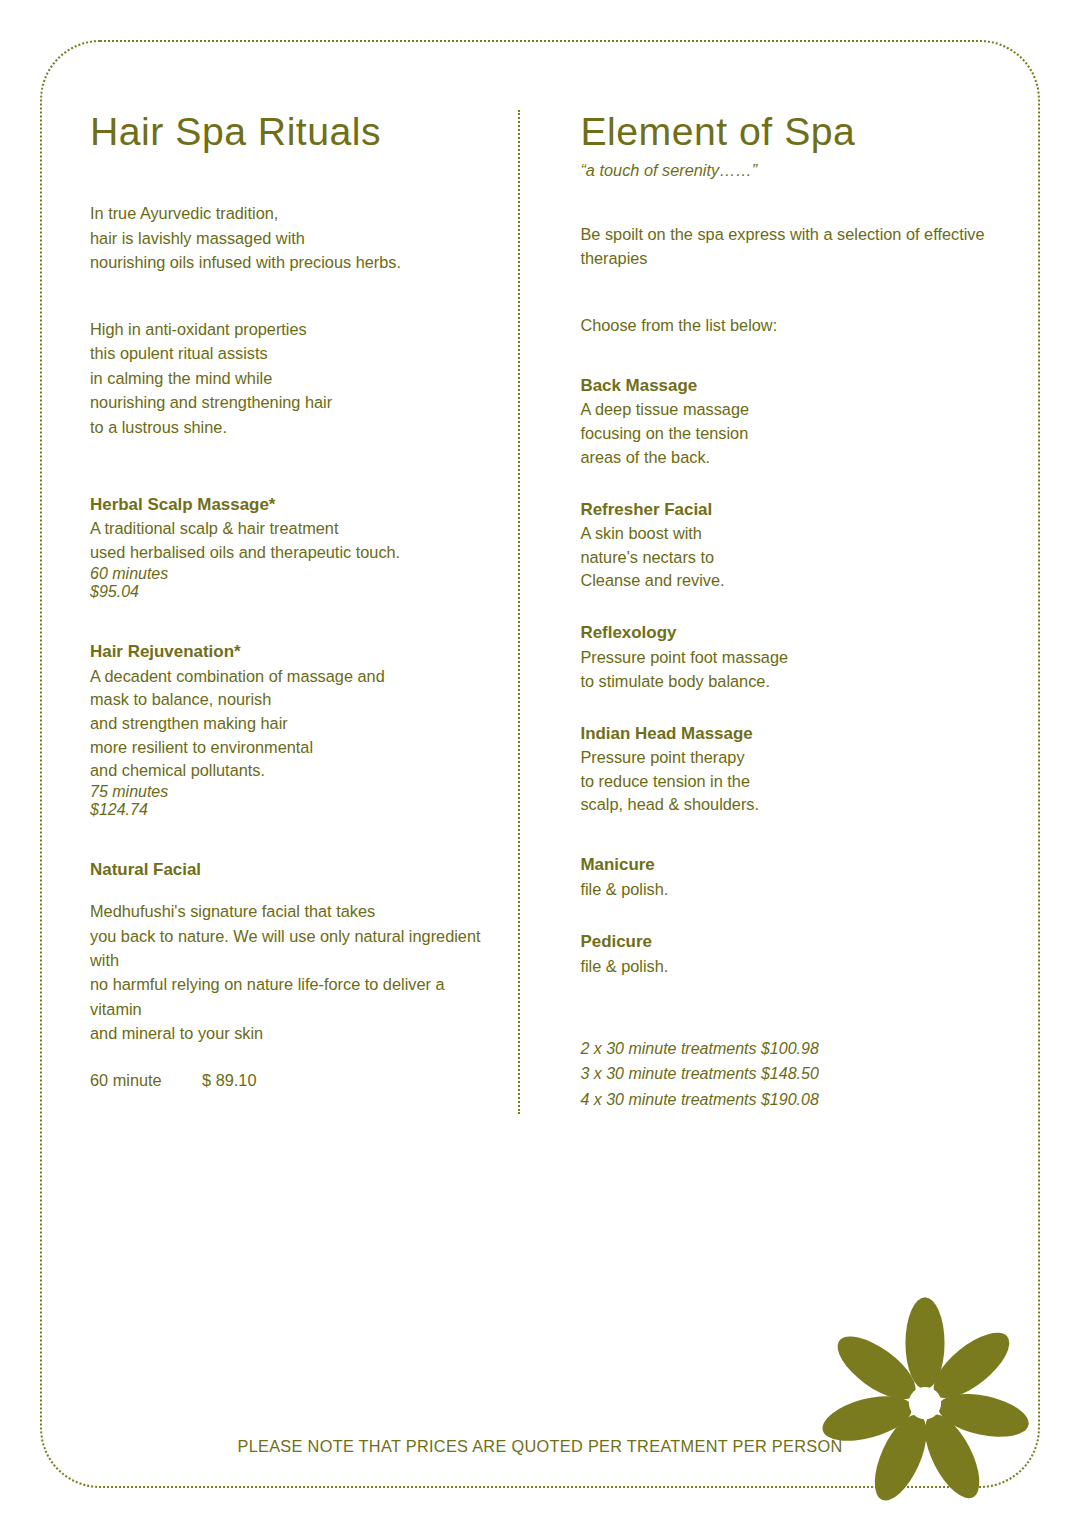Hair Spa Rituals
In true Ayurvedic tradition,
hair is lavishly massaged with
nourishing oils infused with precious herbs.
High in anti-oxidant properties
this opulent ritual assists
in calming the mind while
nourishing and strengthening hair
to a lustrous shine.
Herbal Scalp Massage*
A traditional scalp & hair treatment
used herbalised oils and therapeutic touch.
60 minutes $95.04
Hair Rejuvenation*
A decadent combination of massage and
mask to balance, nourish
and strengthen making hair
more resilient to environmental
and chemical pollutants.
75 minutes $124.74
Natural Facial
Medhufushi's signature facial that takes
you back to nature. We will use only natural ingredient with
no harmful relying on nature life-force to deliver a vitamin
and mineral to your skin
60 minute $ 89.10
Element of Spa
“a touch of serenity……”
Be spoilt on the spa express with a selection of effective therapies
Choose from the list below:
Back Massage
A deep tissue massage
focusing on the tension
areas of the back.
Refresher Facial
A skin boost with
nature's nectars to
Cleanse and revive.
Reflexology
Pressure point foot massage
to stimulate body balance.
Indian Head Massage
Pressure point therapy
to reduce tension in the
scalp, head & shoulders.
Manicure
file & polish.
Pedicure
file & polish.
2 x 30 minute treatments $100.98
3 x 30 minute treatments $148.50
4 x 30 minute treatments $190.08
PLEASE NOTE THAT PRICES ARE QUOTED PER TREATMENT PER PERSON